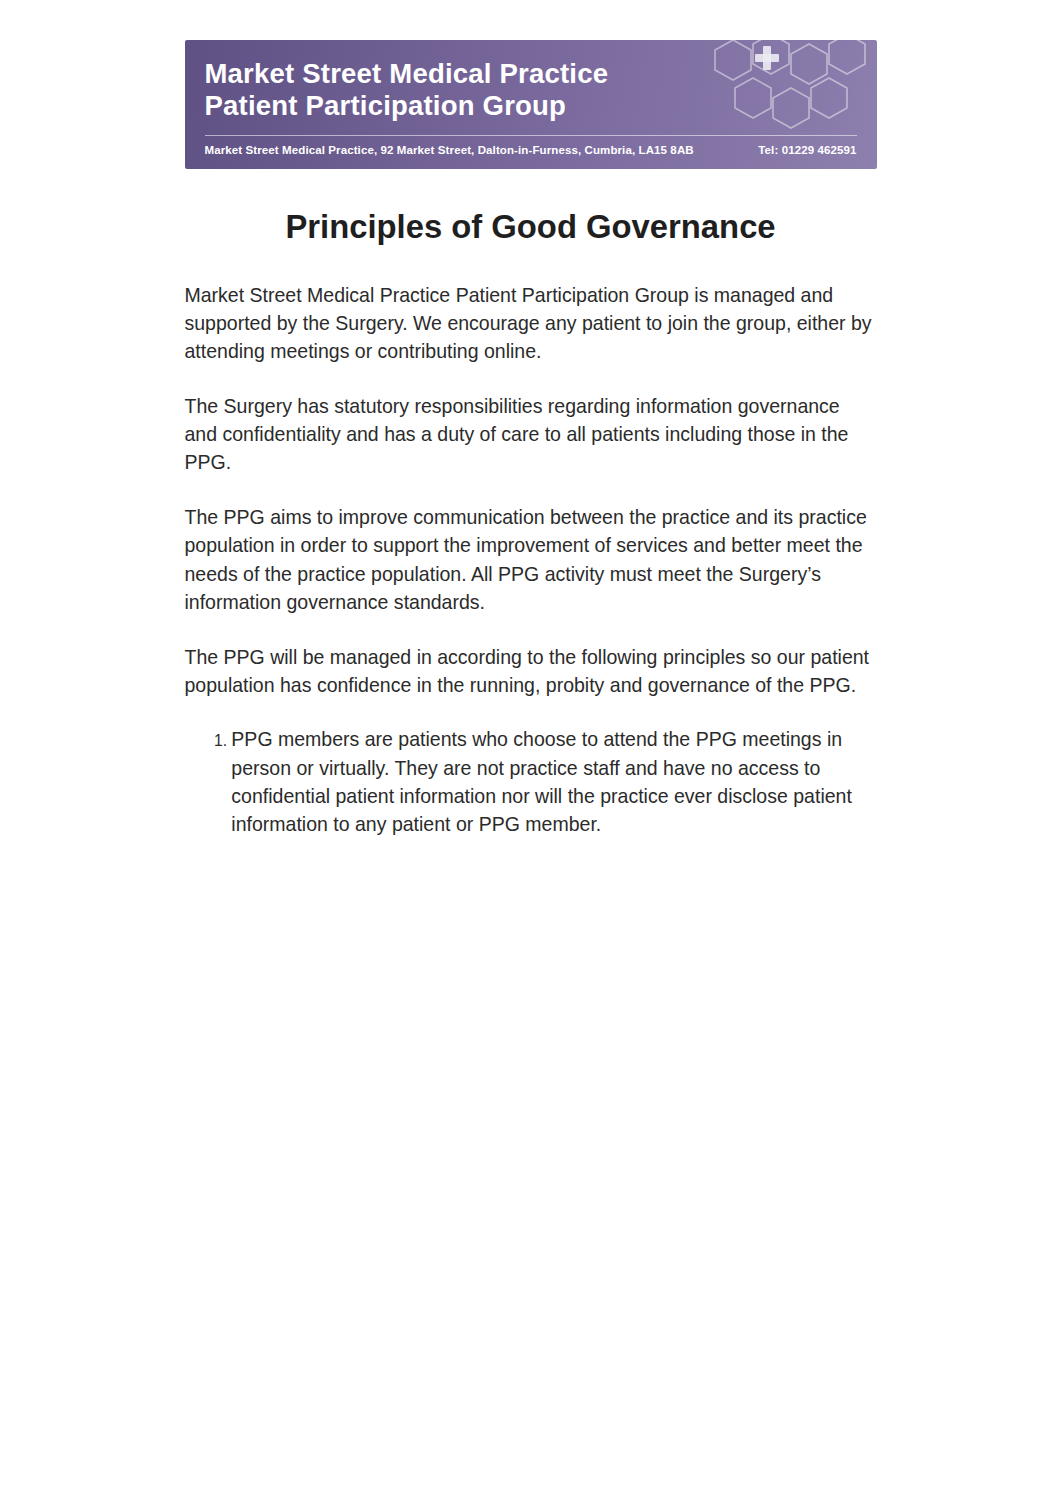Market Street Medical Practice
Patient Participation Group
Market Street Medical Practice, 92 Market Street, Dalton-in-Furness, Cumbria, LA15 8AB Tel: 01229 462591
Principles of Good Governance
Market Street Medical Practice Patient Participation Group is managed and supported by the Surgery. We encourage any patient to join the group, either by attending meetings or contributing online.
The Surgery has statutory responsibilities regarding information governance and confidentiality and has a duty of care to all patients including those in the PPG.
The PPG aims to improve communication between the practice and its practice population in order to support the improvement of services and better meet the needs of the practice population. All PPG activity must meet the Surgery’s information governance standards.
The PPG will be managed in according to the following principles so our patient population has confidence in the running, probity and governance of the PPG.
PPG members are patients who choose to attend the PPG meetings in person or virtually. They are not practice staff and have no access to confidential patient information nor will the practice ever disclose patient information to any patient or PPG member.